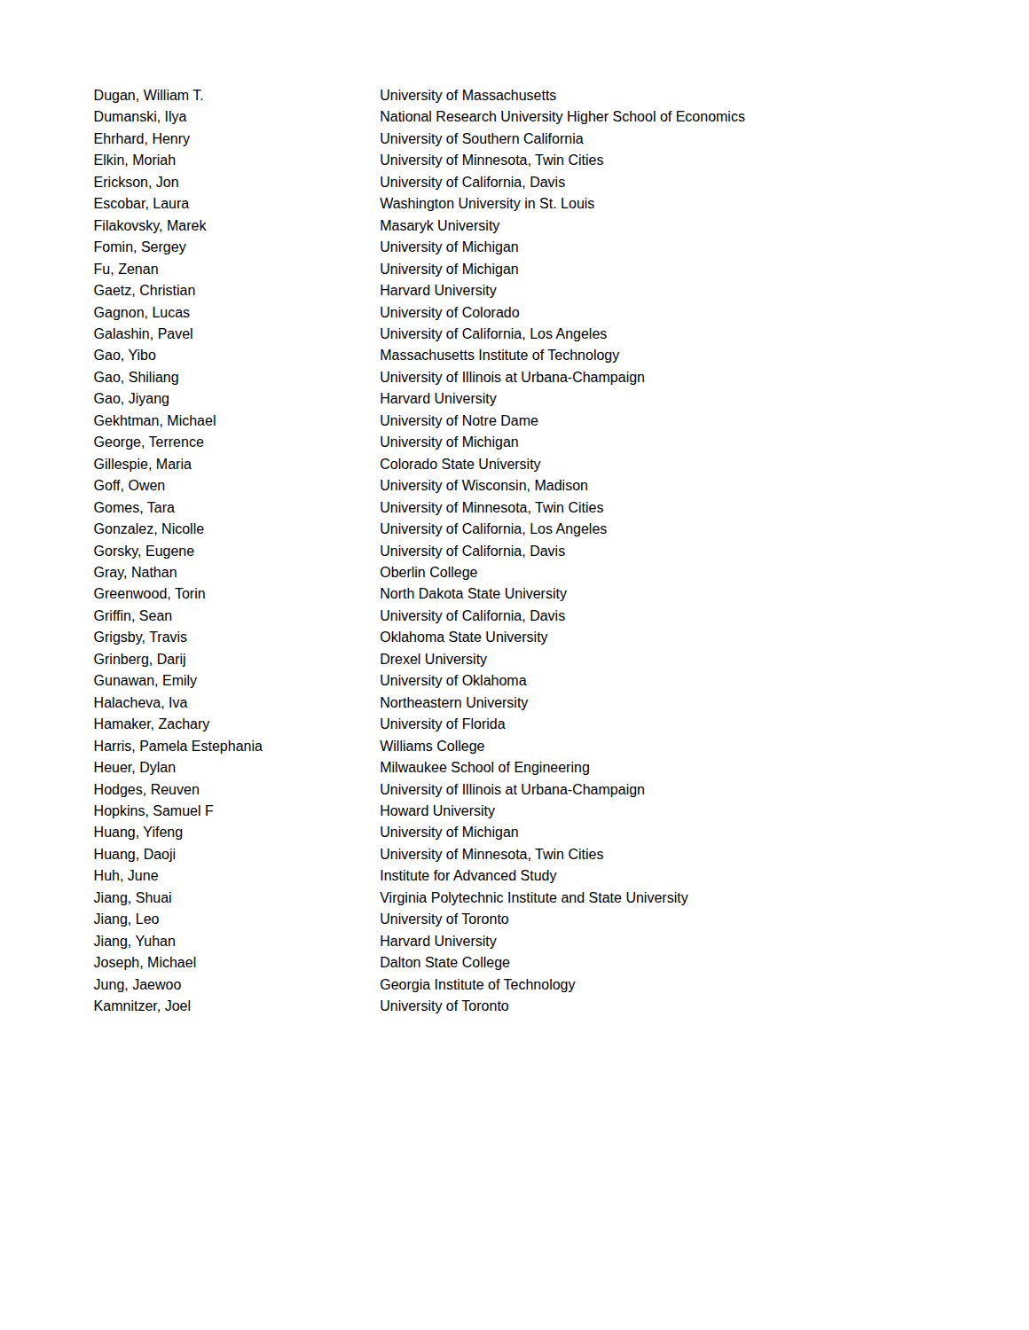| Dugan, William T. | University of Massachusetts |
| Dumanski, Ilya | National Research University Higher School of Economics |
| Ehrhard, Henry | University of Southern California |
| Elkin, Moriah | University of Minnesota, Twin Cities |
| Erickson, Jon | University of California, Davis |
| Escobar, Laura | Washington University in St. Louis |
| Filakovsky, Marek | Masaryk University |
| Fomin, Sergey | University of Michigan |
| Fu, Zenan | University of Michigan |
| Gaetz, Christian | Harvard University |
| Gagnon, Lucas | University of Colorado |
| Galashin, Pavel | University of California, Los Angeles |
| Gao, Yibo | Massachusetts Institute of Technology |
| Gao, Shiliang | University of Illinois at Urbana-Champaign |
| Gao, Jiyang | Harvard University |
| Gekhtman, Michael | University of Notre Dame |
| George, Terrence | University of Michigan |
| Gillespie, Maria | Colorado State University |
| Goff, Owen | University of Wisconsin, Madison |
| Gomes, Tara | University of Minnesota, Twin Cities |
| Gonzalez, Nicolle | University of California, Los Angeles |
| Gorsky, Eugene | University of California, Davis |
| Gray, Nathan | Oberlin College |
| Greenwood, Torin | North Dakota State University |
| Griffin, Sean | University of California, Davis |
| Grigsby, Travis | Oklahoma State University |
| Grinberg, Darij | Drexel University |
| Gunawan, Emily | University of Oklahoma |
| Halacheva, Iva | Northeastern University |
| Hamaker, Zachary | University of Florida |
| Harris, Pamela Estephania | Williams College |
| Heuer, Dylan | Milwaukee School of Engineering |
| Hodges, Reuven | University of Illinois at Urbana-Champaign |
| Hopkins, Samuel F | Howard University |
| Huang, Yifeng | University of Michigan |
| Huang, Daoji | University of Minnesota, Twin Cities |
| Huh, June | Institute for Advanced Study |
| Jiang, Shuai | Virginia Polytechnic Institute and State University |
| Jiang, Leo | University of Toronto |
| Jiang, Yuhan | Harvard University |
| Joseph, Michael | Dalton State College |
| Jung, Jaewoo | Georgia Institute of Technology |
| Kamnitzer, Joel | University of Toronto |